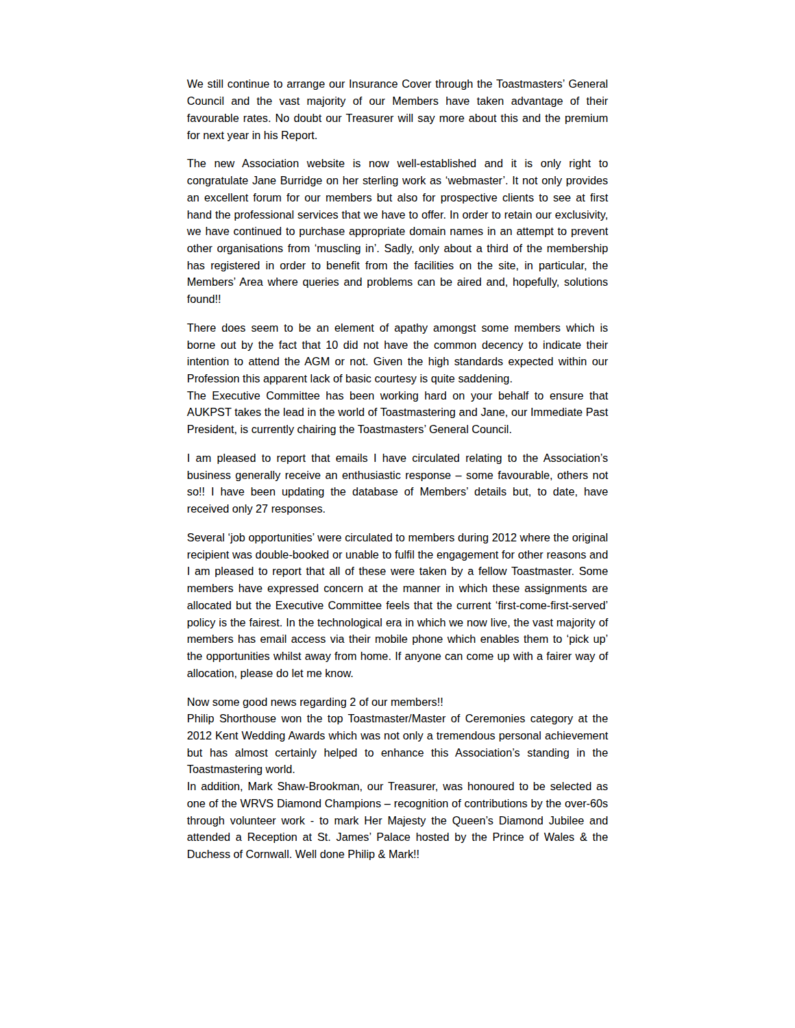We still continue to arrange our Insurance Cover through the Toastmasters’ General Council and the vast majority of our Members have taken advantage of their favourable rates. No doubt our Treasurer will say more about this and the premium for next year in his Report.
The new Association website is now well-established and it is only right to congratulate Jane Burridge on her sterling work as ‘webmaster’. It not only provides an excellent forum for our members but also for prospective clients to see at first hand the professional services that we have to offer. In order to retain our exclusivity, we have continued to purchase appropriate domain names in an attempt to prevent other organisations from ‘muscling in’. Sadly, only about a third of the membership has registered in order to benefit from the facilities on the site, in particular, the Members’ Area where queries and problems can be aired and, hopefully, solutions found!!
There does seem to be an element of apathy amongst some members which is borne out by the fact that 10 did not have the common decency to indicate their intention to attend the AGM or not. Given the high standards expected within our Profession this apparent lack of basic courtesy is quite saddening.
The Executive Committee has been working hard on your behalf to ensure that AUKPST takes the lead in the world of Toastmastering and Jane, our Immediate Past President, is currently chairing the Toastmasters’ General Council.
I am pleased to report that emails I have circulated relating to the Association’s business generally receive an enthusiastic response – some favourable, others not so!! I have been updating the database of Members’ details but, to date, have received only 27 responses.
Several ‘job opportunities’ were circulated to members during 2012 where the original recipient was double-booked or unable to fulfil the engagement for other reasons and I am pleased to report that all of these were taken by a fellow Toastmaster. Some members have expressed concern at the manner in which these assignments are allocated but the Executive Committee feels that the current ‘first-come-first-served’ policy is the fairest. In the technological era in which we now live, the vast majority of members has email access via their mobile phone which enables them to ‘pick up’ the opportunities whilst away from home. If anyone can come up with a fairer way of allocation, please do let me know.
Now some good news regarding 2 of our members!!
Philip Shorthouse won the top Toastmaster/Master of Ceremonies category at the 2012 Kent Wedding Awards which was not only a tremendous personal achievement but has almost certainly helped to enhance this Association’s standing in the Toastmastering world.
In addition, Mark Shaw-Brookman, our Treasurer, was honoured to be selected as one of the WRVS Diamond Champions – recognition of contributions by the over-60s through volunteer work - to mark Her Majesty the Queen’s Diamond Jubilee and attended a Reception at St. James’ Palace hosted by the Prince of Wales & the Duchess of Cornwall. Well done Philip & Mark!!